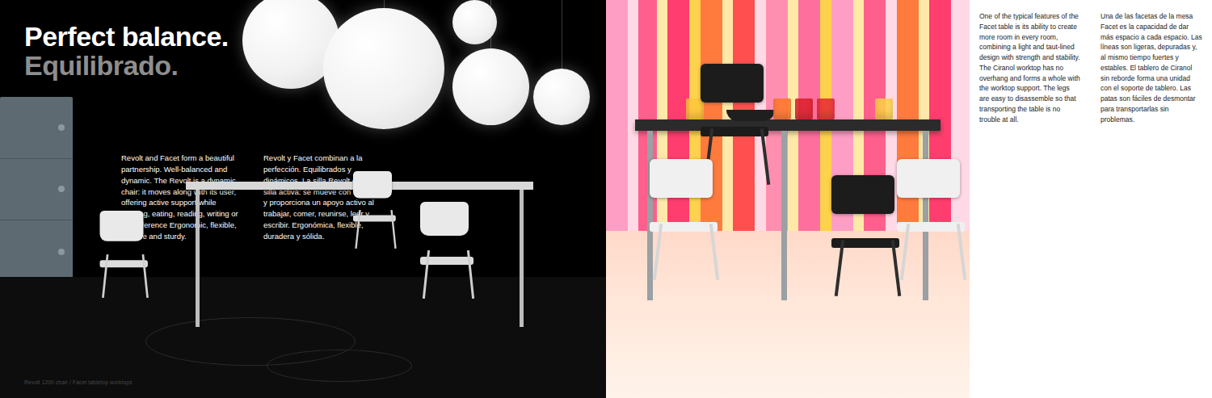Perfect balance.Equilibrado.
Revolt and Facet form a beautiful partnership. Well-balanced and dynamic. The Revolt is a dynamic chair: it moves along with its user, offering active support while working, eating, reading, writing or in conference Ergonomic, flexible, durable and sturdy.
Revolt y Facet combinan a la perfección. Equilibrados y dinámicos. La silla Revolt es una silla activa: se mueve con el cuerpo y proporciona un apoyo activo al trabajar, comer, reunirse, leer y escribir. Ergonómica, flexible, duradera y sólida.
Revolt 1200 chair / Facet tabletop worktops
One of the typical features of the Facet table is its ability to create more room in every room, combining a light and taut-lined design with strength and stability. The Ciranol worktop has no overhang and forms a whole with the worktop support. The legs are easy to disassemble so that transporting the table is no trouble at all.
Una de las facetas de la mesa Facet es la capacidad de dar más espacio a cada espacio. Las líneas son ligeras, depuradas y, al mismo tiempo fuertes y estables. El tablero de Ciranol sin reborde forma una unidad con el soporte de tablero. Las patas son fáciles de desmontar para transportarlas sin problemas.